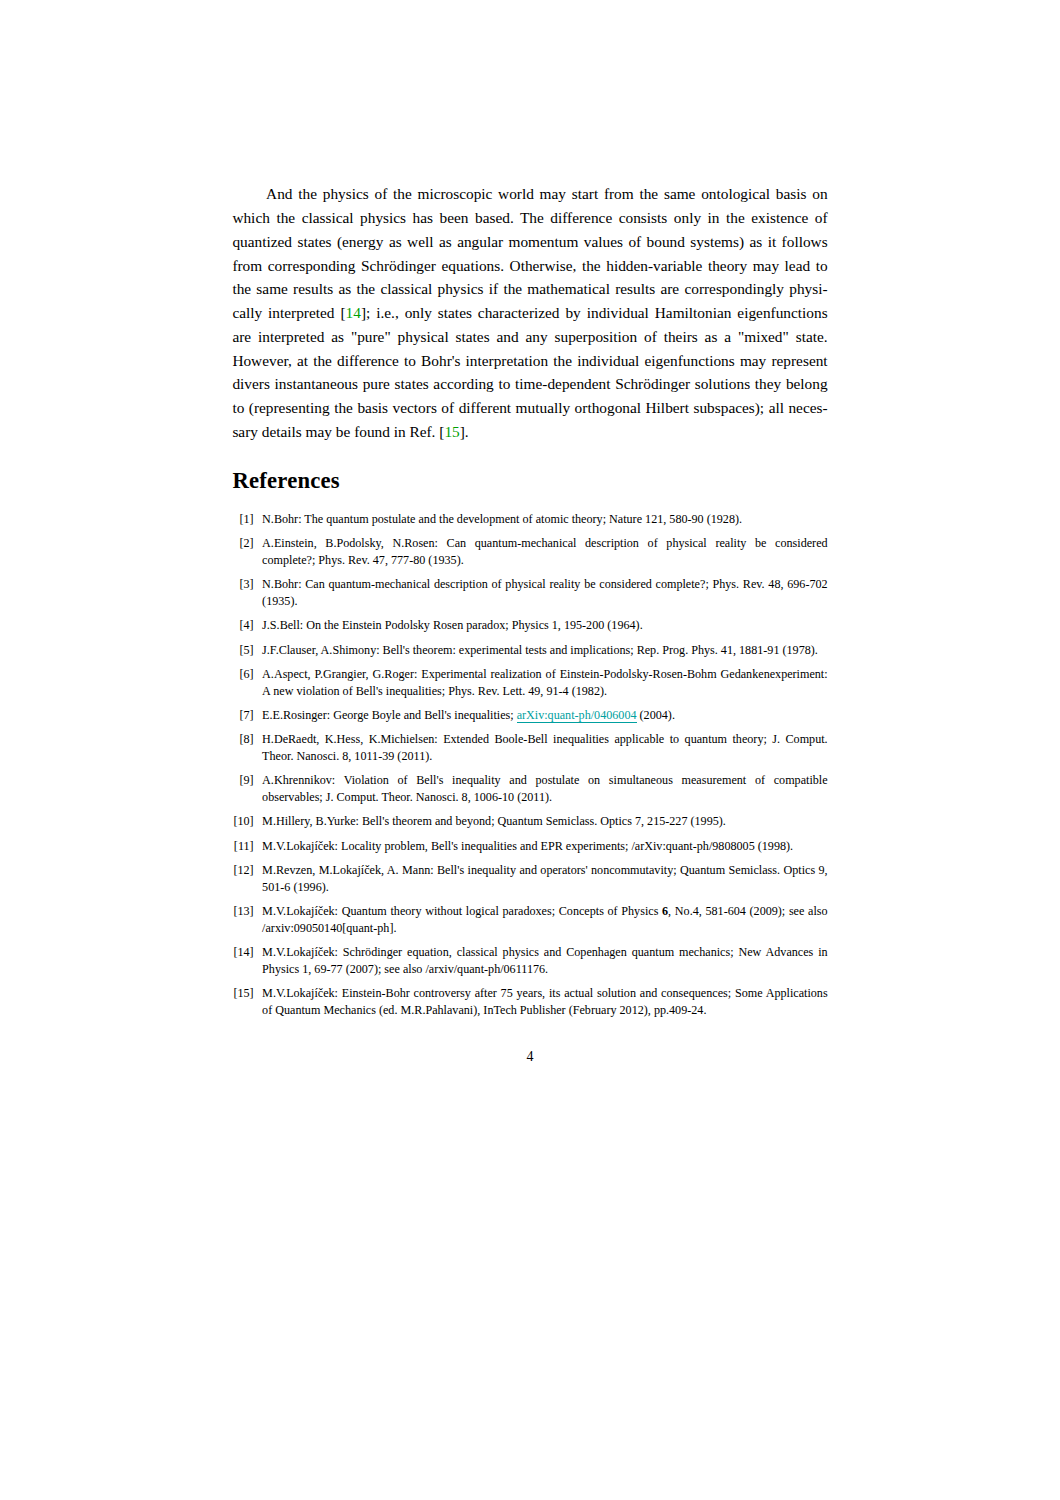And the physics of the microscopic world may start from the same ontological basis on which the classical physics has been based. The difference consists only in the existence of quantized states (energy as well as angular momentum values of bound systems) as it follows from corresponding Schrödinger equations. Otherwise, the hidden-variable theory may lead to the same results as the classical physics if the mathematical results are correspondingly physically interpreted [14]; i.e., only states characterized by individual Hamiltonian eigenfunctions are interpreted as "pure" physical states and any superposition of theirs as a "mixed" state. However, at the difference to Bohr's interpretation the individual eigenfunctions may represent divers instantaneous pure states according to time-dependent Schrödinger solutions they belong to (representing the basis vectors of different mutually orthogonal Hilbert subspaces); all necessary details may be found in Ref. [15].
References
N.Bohr: The quantum postulate and the development of atomic theory; Nature 121, 580-90 (1928).
A.Einstein, B.Podolsky, N.Rosen: Can quantum-mechanical description of physical reality be considered complete?; Phys. Rev. 47, 777-80 (1935).
N.Bohr: Can quantum-mechanical description of physical reality be considered complete?; Phys. Rev. 48, 696-702 (1935).
J.S.Bell: On the Einstein Podolsky Rosen paradox; Physics 1, 195-200 (1964).
J.F.Clauser, A.Shimony: Bell's theorem: experimental tests and implications; Rep. Prog. Phys. 41, 1881-91 (1978).
A.Aspect, P.Grangier, G.Roger: Experimental realization of Einstein-Podolsky-Rosen-Bohm Gedankenexperiment: A new violation of Bell's inequalities; Phys. Rev. Lett. 49, 91-4 (1982).
E.E.Rosinger: George Boyle and Bell's inequalities; arXiv:quant-ph/0406004 (2004).
H.DeRaedt, K.Hess, K.Michielsen: Extended Boole-Bell inequalities applicable to quantum theory; J. Comput. Theor. Nanosci. 8, 1011-39 (2011).
A.Khrennikov: Violation of Bell's inequality and postulate on simultaneous measurement of compatible observables; J. Comput. Theor. Nanosci. 8, 1006-10 (2011).
M.Hillery, B.Yurke: Bell's theorem and beyond; Quantum Semiclass. Optics 7, 215-227 (1995).
M.V.Lokajíček: Locality problem, Bell's inequalities and EPR experiments; /arXiv:quant-ph/9808005 (1998).
M.Revzen, M.Lokajíček, A. Mann: Bell's inequality and operators' noncommutavity; Quantum Semiclass. Optics 9, 501-6 (1996).
M.V.Lokajíček: Quantum theory without logical paradoxes; Concepts of Physics 6, No.4, 581-604 (2009); see also /arxiv:09050140[quant-ph].
M.V.Lokajíček: Schrödinger equation, classical physics and Copenhagen quantum mechanics; New Advances in Physics 1, 69-77 (2007); see also /arxiv/quant-ph/0611176.
M.V.Lokajíček: Einstein-Bohr controversy after 75 years, its actual solution and consequences; Some Applications of Quantum Mechanics (ed. M.R.Pahlavani), InTech Publisher (February 2012), pp.409-24.
4